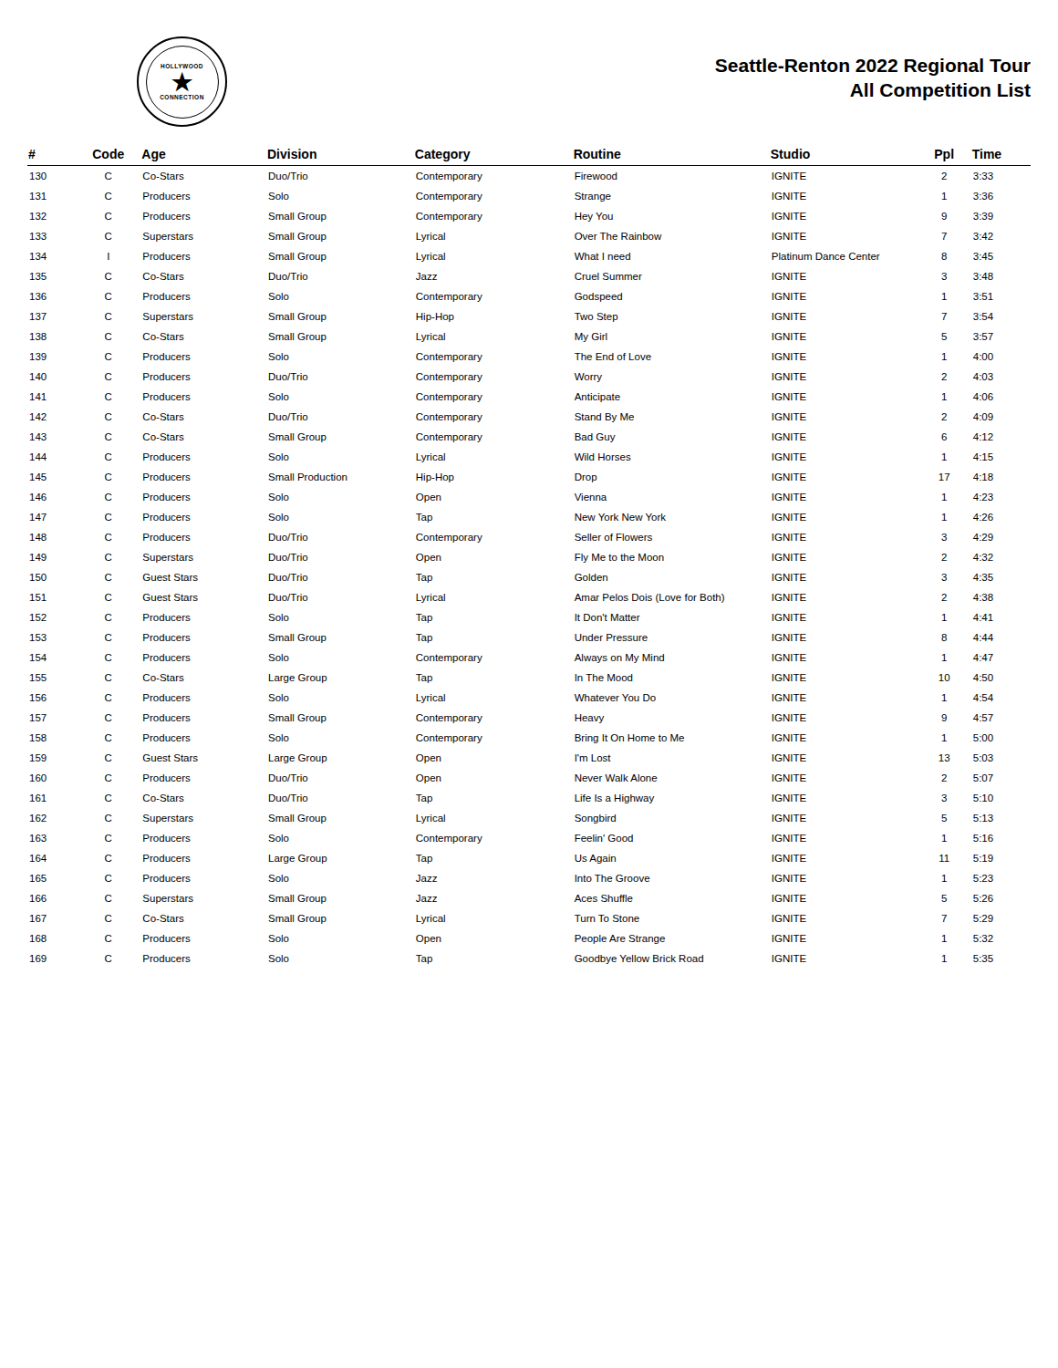HOLLYWOOD
★
CONNECTION
Seattle-Renton 2022 Regional Tour
All Competition List
| # | Code | Age | Division | Category | Routine | Studio | Ppl | Time |
| --- | --- | --- | --- | --- | --- | --- | --- | --- |
| 130 | C | Co-Stars | Duo/Trio | Contemporary | Firewood | IGNITE | 2 | 3:33 |
| 131 | C | Producers | Solo | Contemporary | Strange | IGNITE | 1 | 3:36 |
| 132 | C | Producers | Small Group | Contemporary | Hey You | IGNITE | 9 | 3:39 |
| 133 | C | Superstars | Small Group | Lyrical | Over The Rainbow | IGNITE | 7 | 3:42 |
| 134 | I | Producers | Small Group | Lyrical | What I need | Platinum Dance Center | 8 | 3:45 |
| 135 | C | Co-Stars | Duo/Trio | Jazz | Cruel Summer | IGNITE | 3 | 3:48 |
| 136 | C | Producers | Solo | Contemporary | Godspeed | IGNITE | 1 | 3:51 |
| 137 | C | Superstars | Small Group | Hip-Hop | Two Step | IGNITE | 7 | 3:54 |
| 138 | C | Co-Stars | Small Group | Lyrical | My Girl | IGNITE | 5 | 3:57 |
| 139 | C | Producers | Solo | Contemporary | The End of Love | IGNITE | 1 | 4:00 |
| 140 | C | Producers | Duo/Trio | Contemporary | Worry | IGNITE | 2 | 4:03 |
| 141 | C | Producers | Solo | Contemporary | Anticipate | IGNITE | 1 | 4:06 |
| 142 | C | Co-Stars | Duo/Trio | Contemporary | Stand By Me | IGNITE | 2 | 4:09 |
| 143 | C | Co-Stars | Small Group | Contemporary | Bad Guy | IGNITE | 6 | 4:12 |
| 144 | C | Producers | Solo | Lyrical | Wild Horses | IGNITE | 1 | 4:15 |
| 145 | C | Producers | Small Production | Hip-Hop | Drop | IGNITE | 17 | 4:18 |
| 146 | C | Producers | Solo | Open | Vienna | IGNITE | 1 | 4:23 |
| 147 | C | Producers | Solo | Tap | New York New York | IGNITE | 1 | 4:26 |
| 148 | C | Producers | Duo/Trio | Contemporary | Seller of Flowers | IGNITE | 3 | 4:29 |
| 149 | C | Superstars | Duo/Trio | Open | Fly Me to the Moon | IGNITE | 2 | 4:32 |
| 150 | C | Guest Stars | Duo/Trio | Tap | Golden | IGNITE | 3 | 4:35 |
| 151 | C | Guest Stars | Duo/Trio | Lyrical | Amar Pelos Dois (Love for Both) | IGNITE | 2 | 4:38 |
| 152 | C | Producers | Solo | Tap | It Don't Matter | IGNITE | 1 | 4:41 |
| 153 | C | Producers | Small Group | Tap | Under Pressure | IGNITE | 8 | 4:44 |
| 154 | C | Producers | Solo | Contemporary | Always on My Mind | IGNITE | 1 | 4:47 |
| 155 | C | Co-Stars | Large Group | Tap | In The Mood | IGNITE | 10 | 4:50 |
| 156 | C | Producers | Solo | Lyrical | Whatever You Do | IGNITE | 1 | 4:54 |
| 157 | C | Producers | Small Group | Contemporary | Heavy | IGNITE | 9 | 4:57 |
| 158 | C | Producers | Solo | Contemporary | Bring It On Home to Me | IGNITE | 1 | 5:00 |
| 159 | C | Guest Stars | Large Group | Open | I'm Lost | IGNITE | 13 | 5:03 |
| 160 | C | Producers | Duo/Trio | Open | Never Walk Alone | IGNITE | 2 | 5:07 |
| 161 | C | Co-Stars | Duo/Trio | Tap | Life Is a Highway | IGNITE | 3 | 5:10 |
| 162 | C | Superstars | Small Group | Lyrical | Songbird | IGNITE | 5 | 5:13 |
| 163 | C | Producers | Solo | Contemporary | Feelin' Good | IGNITE | 1 | 5:16 |
| 164 | C | Producers | Large Group | Tap | Us Again | IGNITE | 11 | 5:19 |
| 165 | C | Producers | Solo | Jazz | Into The Groove | IGNITE | 1 | 5:23 |
| 166 | C | Superstars | Small Group | Jazz | Aces Shuffle | IGNITE | 5 | 5:26 |
| 167 | C | Co-Stars | Small Group | Lyrical | Turn To Stone | IGNITE | 7 | 5:29 |
| 168 | C | Producers | Solo | Open | People Are Strange | IGNITE | 1 | 5:32 |
| 169 | C | Producers | Solo | Tap | Goodbye Yellow Brick Road | IGNITE | 1 | 5:35 |